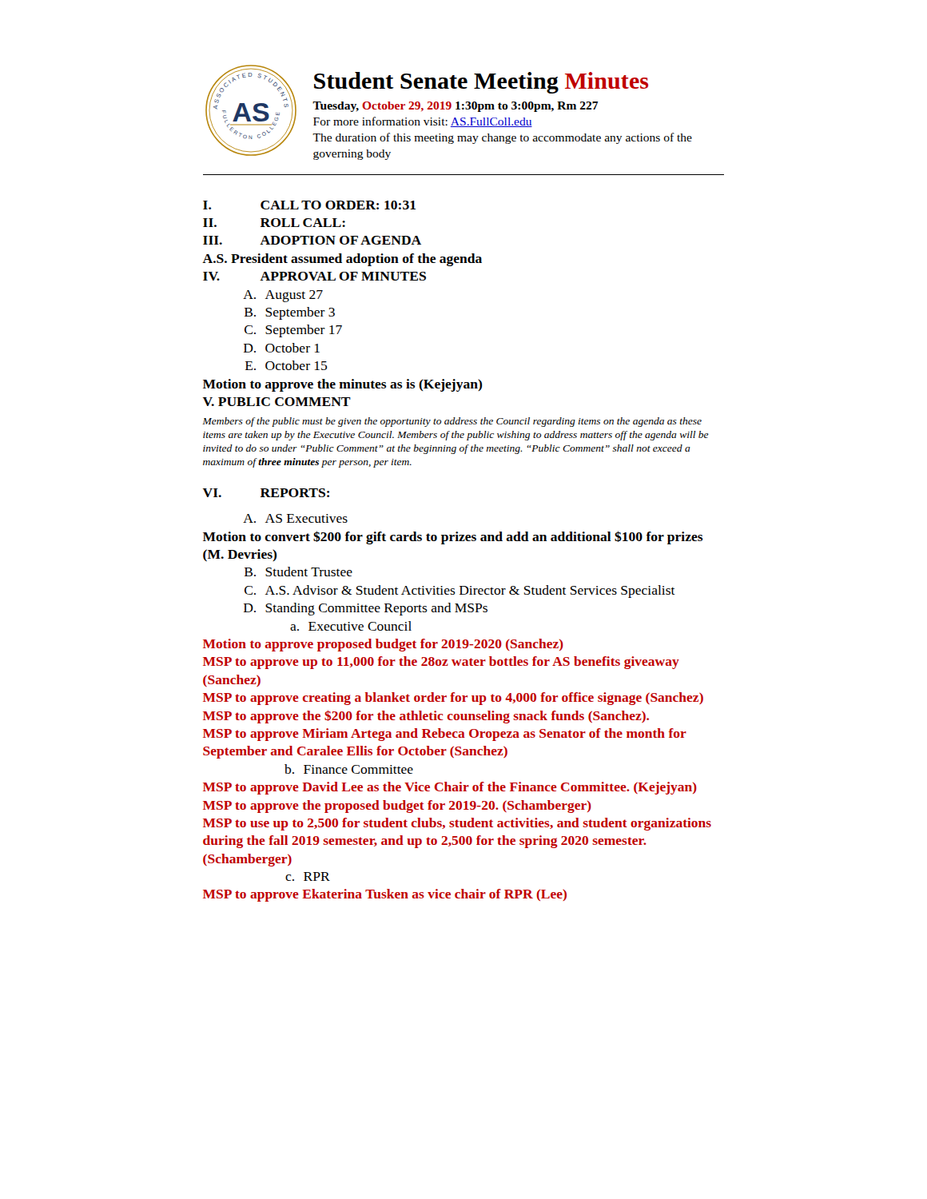ASSOCIATED STUDENTS FULLERTON COLLEGE AS
Student Senate Meeting Minutes
Tuesday, October 29, 2019 1:30pm to 3:00pm, Rm 227
For more information visit: AS.FullColl.edu
The duration of this meeting may change to accommodate any actions of the governing body
I. CALL TO ORDER: 10:31
II. ROLL CALL:
III. ADOPTION OF AGENDA
A.S. President assumed adoption of the agenda
IV. APPROVAL OF MINUTES
August 27
September 3
September 17
October 1
October 15
Motion to approve the minutes as is (Kejejyan)
V. PUBLIC COMMENT
Members of the public must be given the opportunity to address the Council regarding items on the agenda as these items are taken up by the Executive Council. Members of the public wishing to address matters off the agenda will be invited to do so under “Public Comment” at the beginning of the meeting. “Public Comment” shall not exceed a maximum of three minutes per person, per item.
VI. REPORTS:
AS Executives
Motion to convert $200 for gift cards to prizes and add an additional $100 for prizes (M. Devries)
Student Trustee
A.S. Advisor & Student Activities Director & Student Services Specialist
Standing Committee Reports and MSPs
Executive Council
Motion to approve proposed budget for 2019-2020 (Sanchez)
MSP to approve up to 11,000 for the 28oz water bottles for AS benefits giveaway (Sanchez)
MSP to approve creating a blanket order for up to 4,000 for office signage (Sanchez)
MSP to approve the $200 for the athletic counseling snack funds (Sanchez).
MSP to approve Miriam Artega and Rebeca Oropeza as Senator of the month for September and Caralee Ellis for October (Sanchez)
Finance Committee
MSP to approve David Lee as the Vice Chair of the Finance Committee. (Kejejyan)
MSP to approve the proposed budget for 2019-20. (Schamberger)
MSP to use up to 2,500 for student clubs, student activities, and student organizations during the fall 2019 semester, and up to 2,500 for the spring 2020 semester. (Schamberger)
RPR
MSP to approve Ekaterina Tusken as vice chair of RPR (Lee)